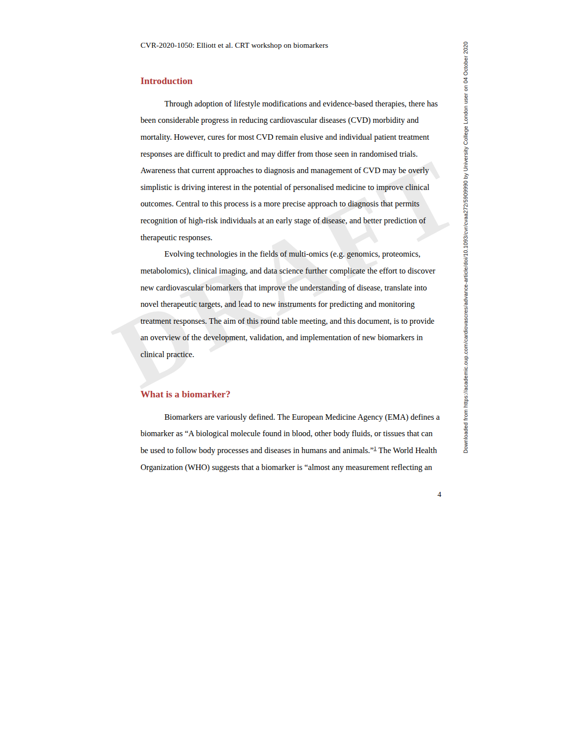DRAFT
Downloaded from https://academic.oup.com/cardiovascres/advance-article/doi/10.1093/cvr/cvaa272/5909990 by University College London user on 04 October 2020
CVR-2020-1050: Elliott et al. CRT workshop on biomarkers
Introduction
Through adoption of lifestyle modifications and evidence-based therapies, there has been considerable progress in reducing cardiovascular diseases (CVD) morbidity and mortality. However, cures for most CVD remain elusive and individual patient treatment responses are difficult to predict and may differ from those seen in randomised trials. Awareness that current approaches to diagnosis and management of CVD may be overly simplistic is driving interest in the potential of personalised medicine to improve clinical outcomes. Central to this process is a more precise approach to diagnosis that permits recognition of high-risk individuals at an early stage of disease, and better prediction of therapeutic responses.
Evolving technologies in the fields of multi-omics (e.g. genomics, proteomics, metabolomics), clinical imaging, and data science further complicate the effort to discover new cardiovascular biomarkers that improve the understanding of disease, translate into novel therapeutic targets, and lead to new instruments for predicting and monitoring treatment responses. The aim of this round table meeting, and this document, is to provide an overview of the development, validation, and implementation of new biomarkers in clinical practice.
What is a biomarker?
Biomarkers are variously defined. The European Medicine Agency (EMA) defines a biomarker as “A biological molecule found in blood, other body fluids, or tissues that can be used to follow body processes and diseases in humans and animals.”1 The World Health Organization (WHO) suggests that a biomarker is “almost any measurement reflecting an
4